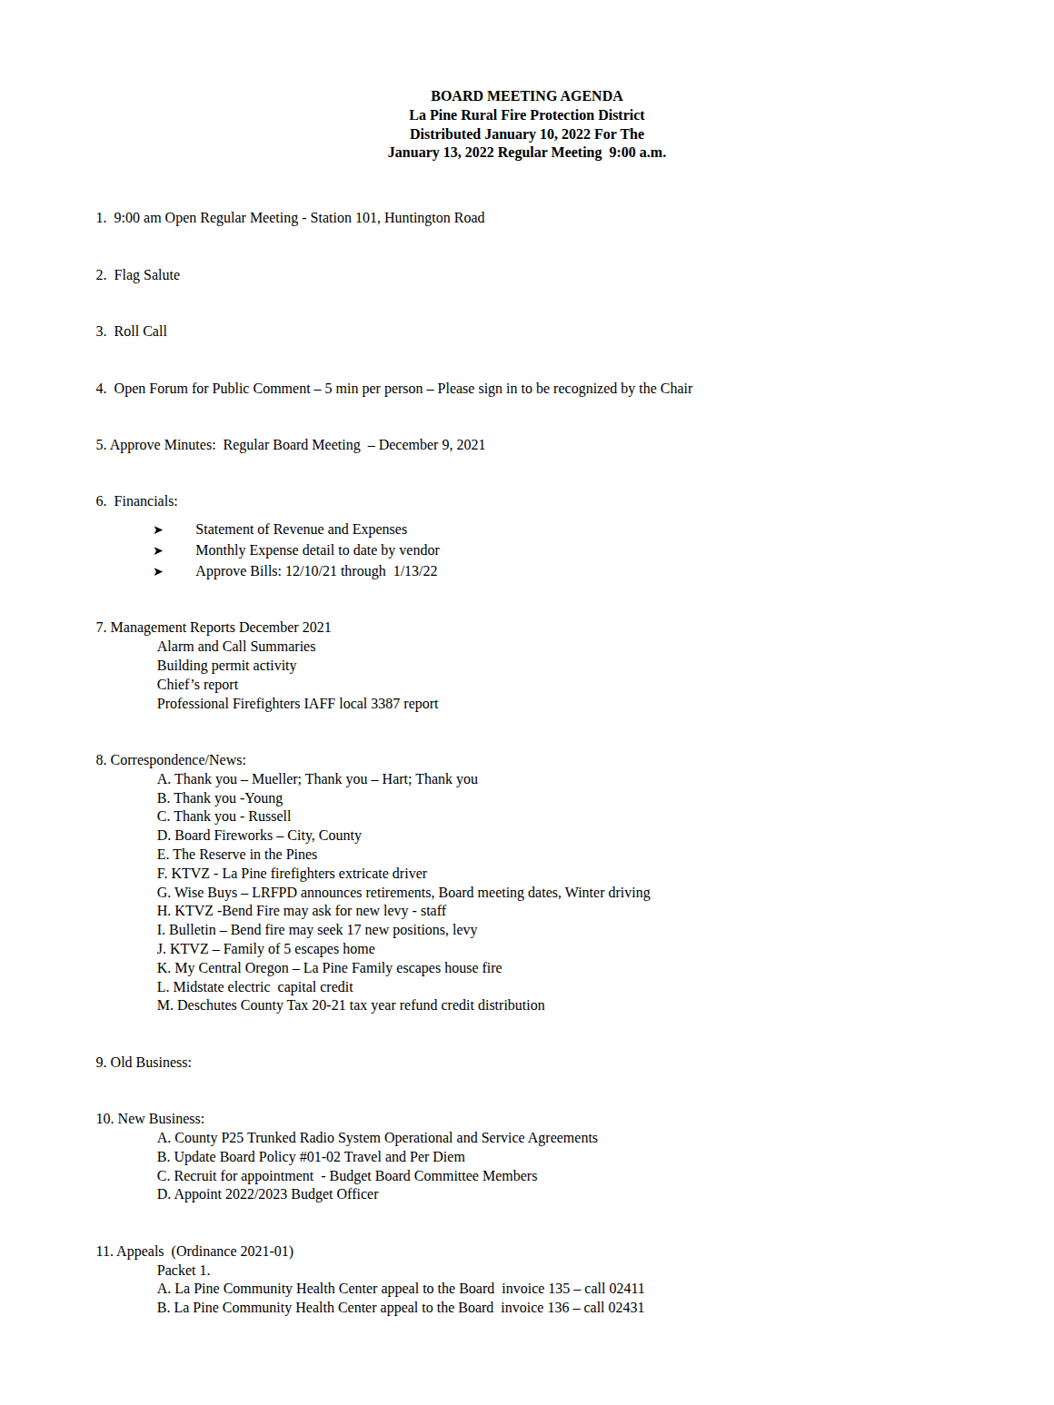BOARD MEETING AGENDA
La Pine Rural Fire Protection District
Distributed January 10, 2022 For The
January 13, 2022 Regular Meeting 9:00 a.m.
1. 9:00 am Open Regular Meeting - Station 101, Huntington Road
2. Flag Salute
3. Roll Call
4. Open Forum for Public Comment – 5 min per person – Please sign in to be recognized by the Chair
5. Approve Minutes: Regular Board Meeting – December 9, 2021
6. Financials:
Statement of Revenue and Expenses
Monthly Expense detail to date by vendor
Approve Bills: 12/10/21 through 1/13/22
7. Management Reports December 2021
Alarm and Call Summaries
Building permit activity
Chief’s report
Professional Firefighters IAFF local 3387 report
8. Correspondence/News:
A. Thank you – Mueller; Thank you – Hart; Thank you
B. Thank you -Young
C. Thank you - Russell
D. Board Fireworks – City, County
E. The Reserve in the Pines
F. KTVZ - La Pine firefighters extricate driver
G. Wise Buys – LRFPD announces retirements, Board meeting dates, Winter driving
H. KTVZ -Bend Fire may ask for new levy - staff
I. Bulletin – Bend fire may seek 17 new positions, levy
J. KTVZ – Family of 5 escapes home
K. My Central Oregon – La Pine Family escapes house fire
L. Midstate electric capital credit
M. Deschutes County Tax 20-21 tax year refund credit distribution
9. Old Business:
10. New Business:
A. County P25 Trunked Radio System Operational and Service Agreements
B. Update Board Policy #01-02 Travel and Per Diem
C. Recruit for appointment - Budget Board Committee Members
D. Appoint 2022/2023 Budget Officer
11. Appeals (Ordinance 2021-01)
Packet 1.
A. La Pine Community Health Center appeal to the Board invoice 135 – call 02411
B. La Pine Community Health Center appeal to the Board invoice 136 – call 02431